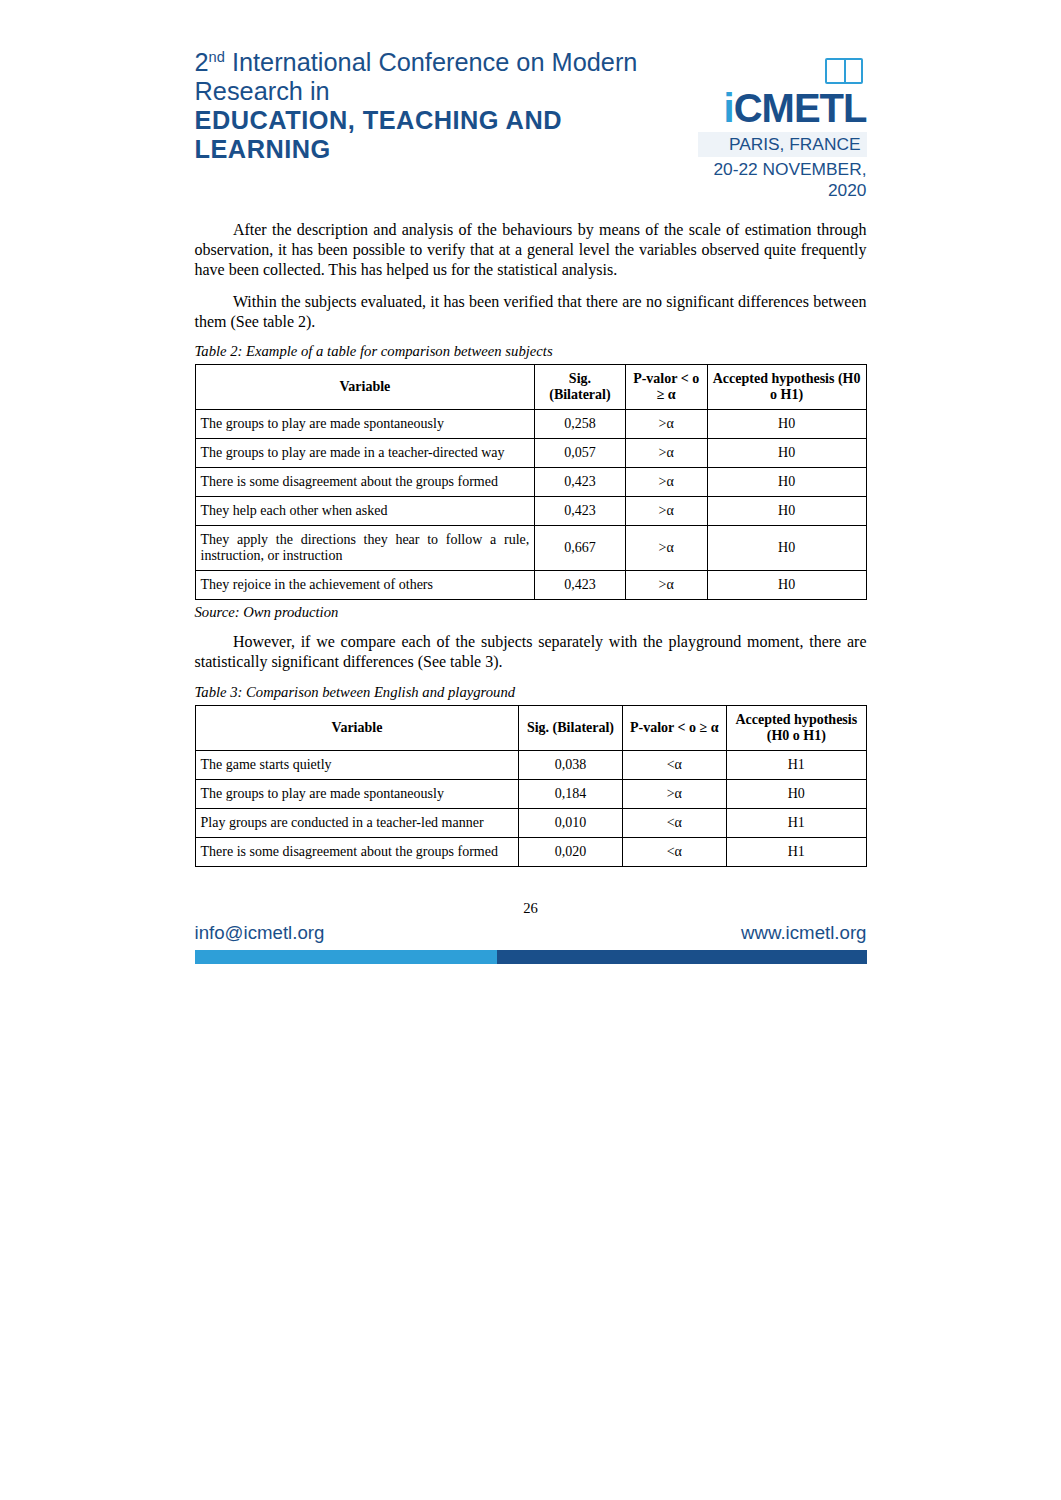2nd International Conference on Modern Research in
EDUCATION, TEACHING AND LEARNING
i CMETL
PARIS, FRANCE
20-22 NOVEMBER, 2020
After the description and analysis of the behaviours by means of the scale of estimation through observation, it has been possible to verify that at a general level the variables observed quite frequently have been collected. This has helped us for the statistical analysis.
Within the subjects evaluated, it has been verified that there are no significant differences between them (See table 2).
Table 2: Example of a table for comparison between subjects
| Variable | Sig. (Bilateral) | P-valor < o ≥ α | Accepted hypothesis (H0 o H1) |
| --- | --- | --- | --- |
| The groups to play are made spontaneously | 0,258 | >α | H0 |
| The groups to play are made in a teacher-directed way | 0,057 | >α | H0 |
| There is some disagreement about the groups formed | 0,423 | >α | H0 |
| They help each other when asked | 0,423 | >α | H0 |
| They apply the directions they hear to follow a rule, instruction, or instruction | 0,667 | >α | H0 |
| They rejoice in the achievement of others | 0,423 | >α | H0 |
Source: Own production
However, if we compare each of the subjects separately with the playground moment, there are statistically significant differences (See table 3).
Table 3: Comparison between English and playground
| Variable | Sig. (Bilateral) | P-valor < o ≥ α | Accepted hypothesis (H0 o H1) |
| --- | --- | --- | --- |
| The game starts quietly | 0,038 | <α | H1 |
| The groups to play are made spontaneously | 0,184 | >α | H0 |
| Play groups are conducted in a teacher-led manner | 0,010 | <α | H1 |
| There is some disagreement about the groups formed | 0,020 | <α | H1 |
26
info@icmetl.org www.icmetl.org